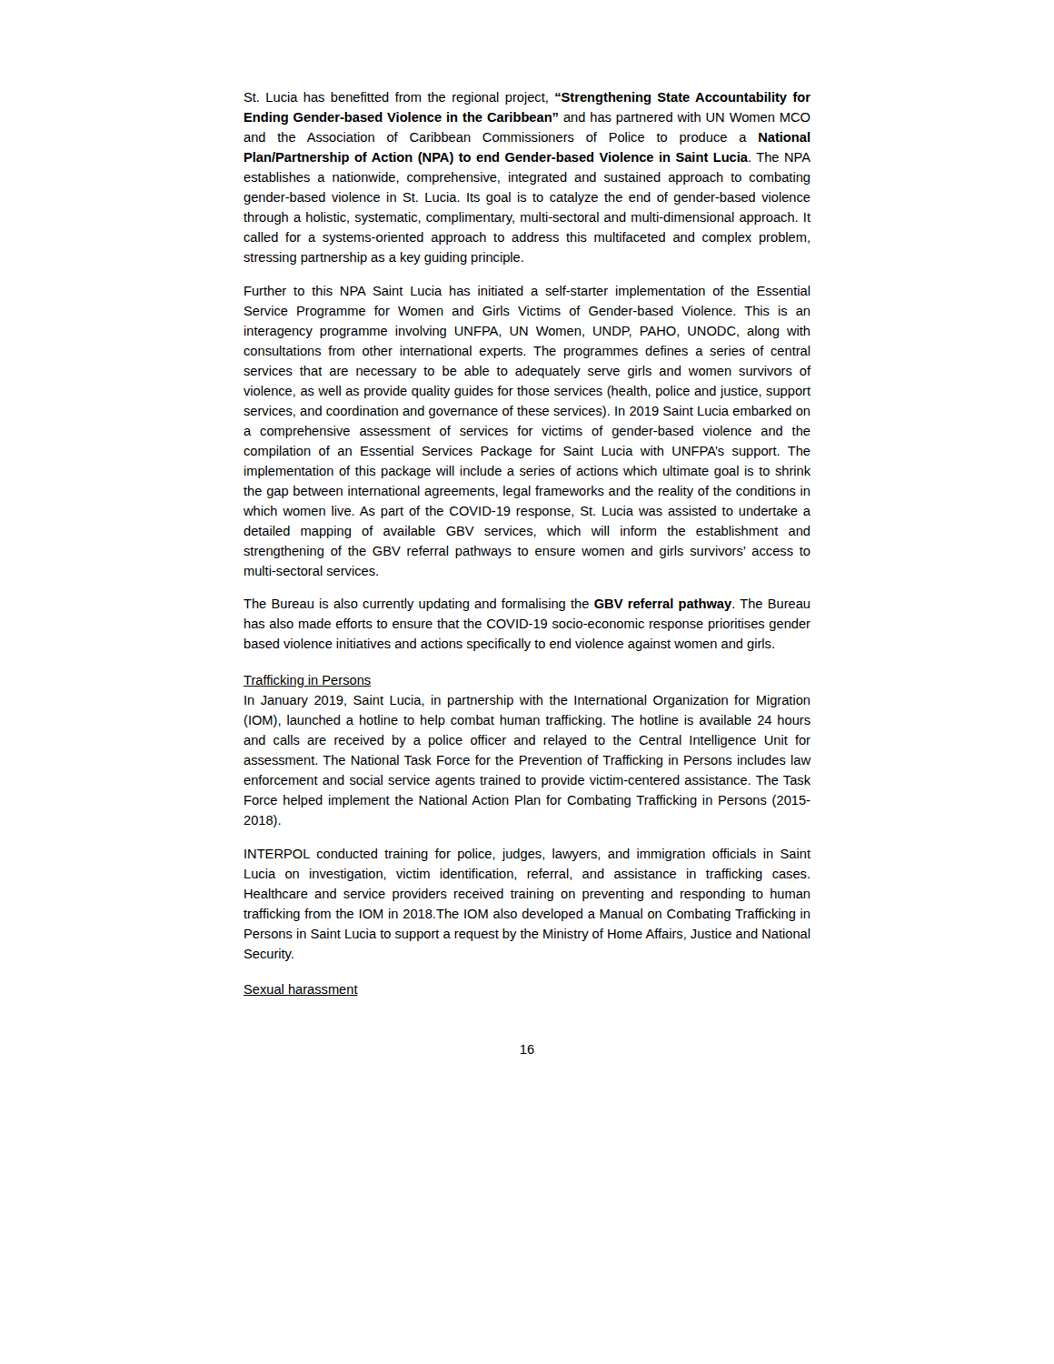St. Lucia has benefitted from the regional project, “Strengthening State Accountability for Ending Gender-based Violence in the Caribbean” and has partnered with UN Women MCO and the Association of Caribbean Commissioners of Police to produce a National Plan/Partnership of Action (NPA) to end Gender-based Violence in Saint Lucia. The NPA establishes a nationwide, comprehensive, integrated and sustained approach to combating gender-based violence in St. Lucia. Its goal is to catalyze the end of gender-based violence through a holistic, systematic, complimentary, multi-sectoral and multi-dimensional approach. It called for a systems-oriented approach to address this multifaceted and complex problem, stressing partnership as a key guiding principle.
Further to this NPA Saint Lucia has initiated a self-starter implementation of the Essential Service Programme for Women and Girls Victims of Gender-based Violence. This is an interagency programme involving UNFPA, UN Women, UNDP, PAHO, UNODC, along with consultations from other international experts. The programmes defines a series of central services that are necessary to be able to adequately serve girls and women survivors of violence, as well as provide quality guides for those services (health, police and justice, support services, and coordination and governance of these services). In 2019 Saint Lucia embarked on a comprehensive assessment of services for victims of gender-based violence and the compilation of an Essential Services Package for Saint Lucia with UNFPA’s support. The implementation of this package will include a series of actions which ultimate goal is to shrink the gap between international agreements, legal frameworks and the reality of the conditions in which women live. As part of the COVID-19 response, St. Lucia was assisted to undertake a detailed mapping of available GBV services, which will inform the establishment and strengthening of the GBV referral pathways to ensure women and girls survivors’ access to multi-sectoral services.
The Bureau is also currently updating and formalising the GBV referral pathway. The Bureau has also made efforts to ensure that the COVID-19 socio-economic response prioritises gender based violence initiatives and actions specifically to end violence against women and girls.
Trafficking in Persons
In January 2019, Saint Lucia, in partnership with the International Organization for Migration (IOM), launched a hotline to help combat human trafficking. The hotline is available 24 hours and calls are received by a police officer and relayed to the Central Intelligence Unit for assessment. The National Task Force for the Prevention of Trafficking in Persons includes law enforcement and social service agents trained to provide victim-centered assistance. The Task Force helped implement the National Action Plan for Combating Trafficking in Persons (2015-2018).
INTERPOL conducted training for police, judges, lawyers, and immigration officials in Saint Lucia on investigation, victim identification, referral, and assistance in trafficking cases. Healthcare and service providers received training on preventing and responding to human trafficking from the IOM in 2018.The IOM also developed a Manual on Combating Trafficking in Persons in Saint Lucia to support a request by the Ministry of Home Affairs, Justice and National Security.
Sexual harassment
16